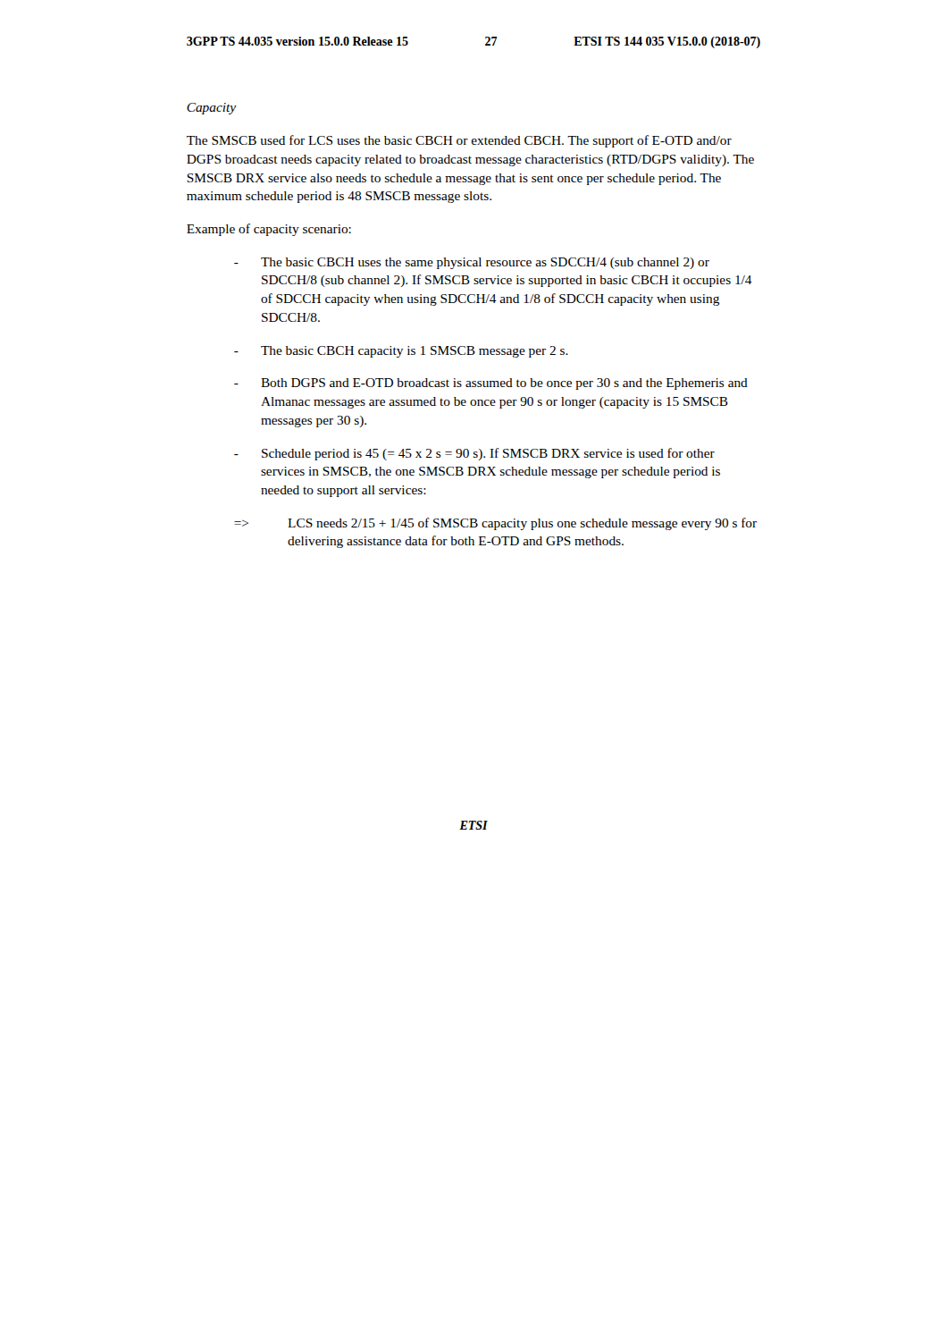3GPP TS 44.035 version 15.0.0 Release 15
27
ETSI TS 144 035 V15.0.0 (2018-07)
Capacity
The SMSCB used for LCS uses the basic CBCH or extended CBCH. The support of E-OTD and/or DGPS broadcast needs capacity related to broadcast message characteristics (RTD/DGPS validity). The SMSCB DRX service also needs to schedule a message that is sent once per schedule period. The maximum schedule period is 48 SMSCB message slots.
Example of capacity scenario:
The basic CBCH uses the same physical resource as SDCCH/4 (sub channel 2) or SDCCH/8 (sub channel 2). If SMSCB service is supported in basic CBCH it occupies 1/4 of SDCCH capacity when using SDCCH/4 and 1/8 of SDCCH capacity when using SDCCH/8.
The basic CBCH capacity is 1 SMSCB message per 2 s.
Both DGPS and E-OTD broadcast is assumed to be once per 30 s and the Ephemeris and Almanac messages are assumed to be once per 90 s or longer (capacity is 15 SMSCB messages per 30 s).
Schedule period is 45 (= 45 x 2 s = 90 s). If SMSCB DRX service is used for other services in SMSCB, the one SMSCB DRX schedule message per schedule period is needed to support all services:
=> LCS needs 2/15 + 1/45 of SMSCB capacity plus one schedule message every 90 s for delivering assistance data for both E-OTD and GPS methods.
ETSI